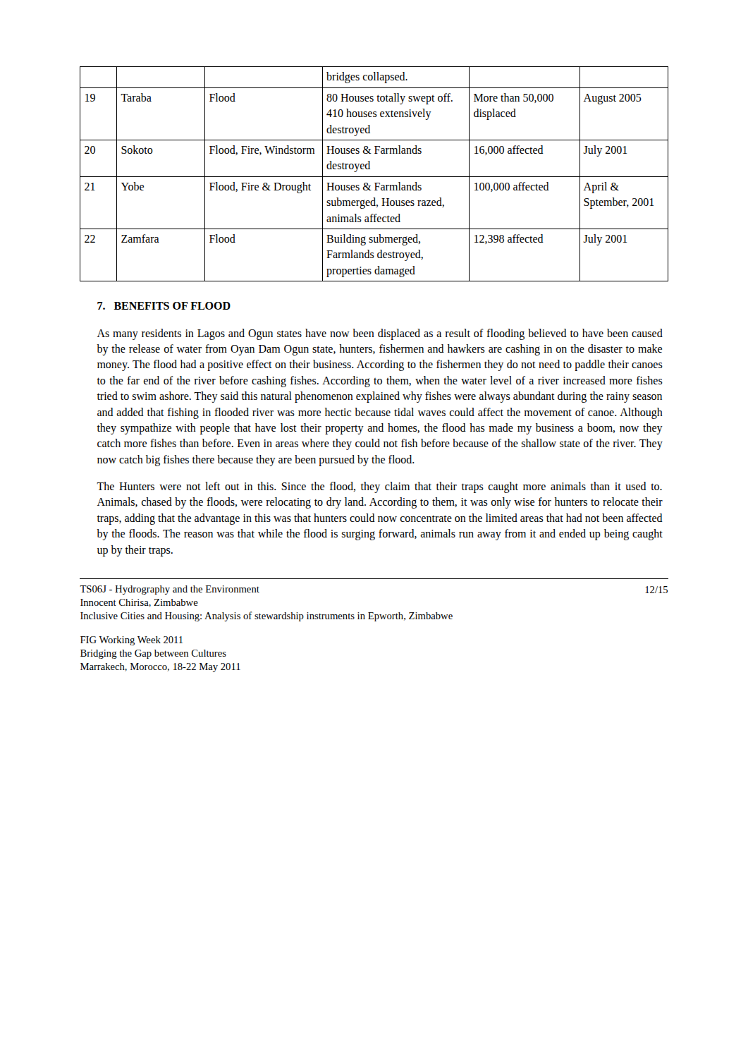| | | | bridges collapsed. | | |
| 19 | Taraba | Flood | 80 Houses totally swept off. 410 houses extensively destroyed | More than 50,000 displaced | August 2005 |
| 20 | Sokoto | Flood, Fire, Windstorm | Houses & Farmlands destroyed | 16,000 affected | July 2001 |
| 21 | Yobe | Flood, Fire & Drought | Houses & Farmlands submerged, Houses razed, animals affected | 100,000 affected | April & Sptember, 2001 |
| 22 | Zamfara | Flood | Building submerged, Farmlands destroyed, properties damaged | 12,398 affected | July 2001 |
7. BENEFITS OF FLOOD
As many residents in Lagos and Ogun states have now been displaced as a result of flooding believed to have been caused by the release of water from Oyan Dam Ogun state, hunters, fishermen and hawkers are cashing in on the disaster to make money. The flood had a positive effect on their business. According to the fishermen they do not need to paddle their canoes to the far end of the river before cashing fishes. According to them, when the water level of a river increased more fishes tried to swim ashore. They said this natural phenomenon explained why fishes were always abundant during the rainy season and added that fishing in flooded river was more hectic because tidal waves could affect the movement of canoe. Although they sympathize with people that have lost their property and homes, the flood has made my business a boom, now they catch more fishes than before. Even in areas where they could not fish before because of the shallow state of the river. They now catch big fishes there because they are been pursued by the flood.
The Hunters were not left out in this. Since the flood, they claim that their traps caught more animals than it used to. Animals, chased by the floods, were relocating to dry land. According to them, it was only wise for hunters to relocate their traps, adding that the advantage in this was that hunters could now concentrate on the limited areas that had not been affected by the floods. The reason was that while the flood is surging forward, animals run away from it and ended up being caught up by their traps.
12/15
TS06J - Hydrography and the Environment
Innocent Chirisa, Zimbabwe
Inclusive Cities and Housing: Analysis of stewardship instruments in Epworth, Zimbabwe
FIG Working Week 2011
Bridging the Gap between Cultures
Marrakech, Morocco, 18-22 May 2011